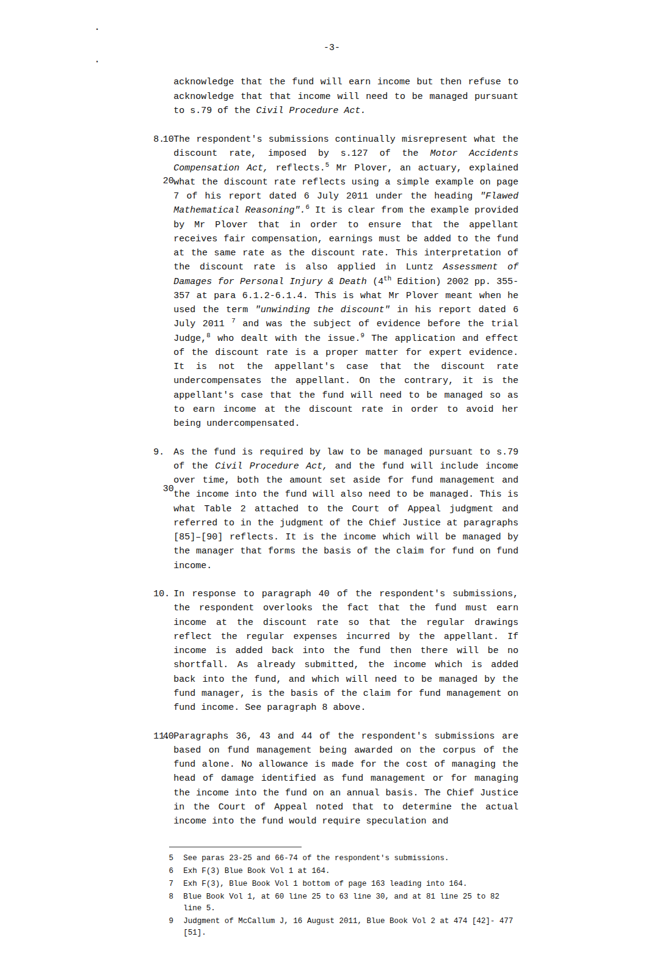·
·
-3-
acknowledge that the fund will earn income but then refuse to acknowledge that that income will need to be managed pursuant to s.79 of the Civil Procedure Act.
8. 10 20 The respondent's submissions continually misrepresent what the discount rate, imposed by s.127 of the Motor Accidents Compensation Act, reflects.5 Mr Plover, an actuary, explained what the discount rate reflects using a simple example on page 7 of his report dated 6 July 2011 under the heading "Flawed Mathematical Reasoning".6 It is clear from the example provided by Mr Plover that in order to ensure that the appellant receives fair compensation, earnings must be added to the fund at the same rate as the discount rate. This interpretation of the discount rate is also applied in Luntz Assessment of Damages for Personal Injury & Death (4th Edition) 2002 pp. 355-357 at para 6.1.2-6.1.4. This is what Mr Plover meant when he used the term "unwinding the discount" in his report dated 6 July 2011 7 and was the subject of evidence before the trial Judge,8 who dealt with the issue.9 The application and effect of the discount rate is a proper matter for expert evidence. It is not the appellant's case that the discount rate undercompensates the appellant. On the contrary, it is the appellant's case that the fund will need to be managed so as to earn income at the discount rate in order to avoid her being undercompensated.
9. 30 As the fund is required by law to be managed pursuant to s.79 of the Civil Procedure Act, and the fund will include income over time, both the amount set aside for fund management and the income into the fund will also need to be managed. This is what Table 2 attached to the Court of Appeal judgment and referred to in the judgment of the Chief Justice at paragraphs [85]–[90] reflects. It is the income which will be managed by the manager that forms the basis of the claim for fund on fund income.
10. In response to paragraph 40 of the respondent's submissions, the respondent overlooks the fact that the fund must earn income at the discount rate so that the regular drawings reflect the regular expenses incurred by the appellant. If income is added back into the fund then there will be no shortfall. As already submitted, the income which is added back into the fund, and which will need to be managed by the fund manager, is the basis of the claim for fund management on fund income. See paragraph 8 above.
11. 40 Paragraphs 36, 43 and 44 of the respondent's submissions are based on fund management being awarded on the corpus of the fund alone. No allowance is made for the cost of managing the head of damage identified as fund management or for managing the income into the fund on an annual basis. The Chief Justice in the Court of Appeal noted that to determine the actual income into the fund would require speculation and
5 See paras 23-25 and 66-74 of the respondent's submissions.
6 Exh F(3) Blue Book Vol 1 at 164.
7 Exh F(3), Blue Book Vol 1 bottom of page 163 leading into 164.
8 Blue Book Vol 1, at 60 line 25 to 63 line 30, and at 81 line 25 to 82 line 5.
9 Judgment of McCallum J, 16 August 2011, Blue Book Vol 2 at 474 [42]- 477 [51].